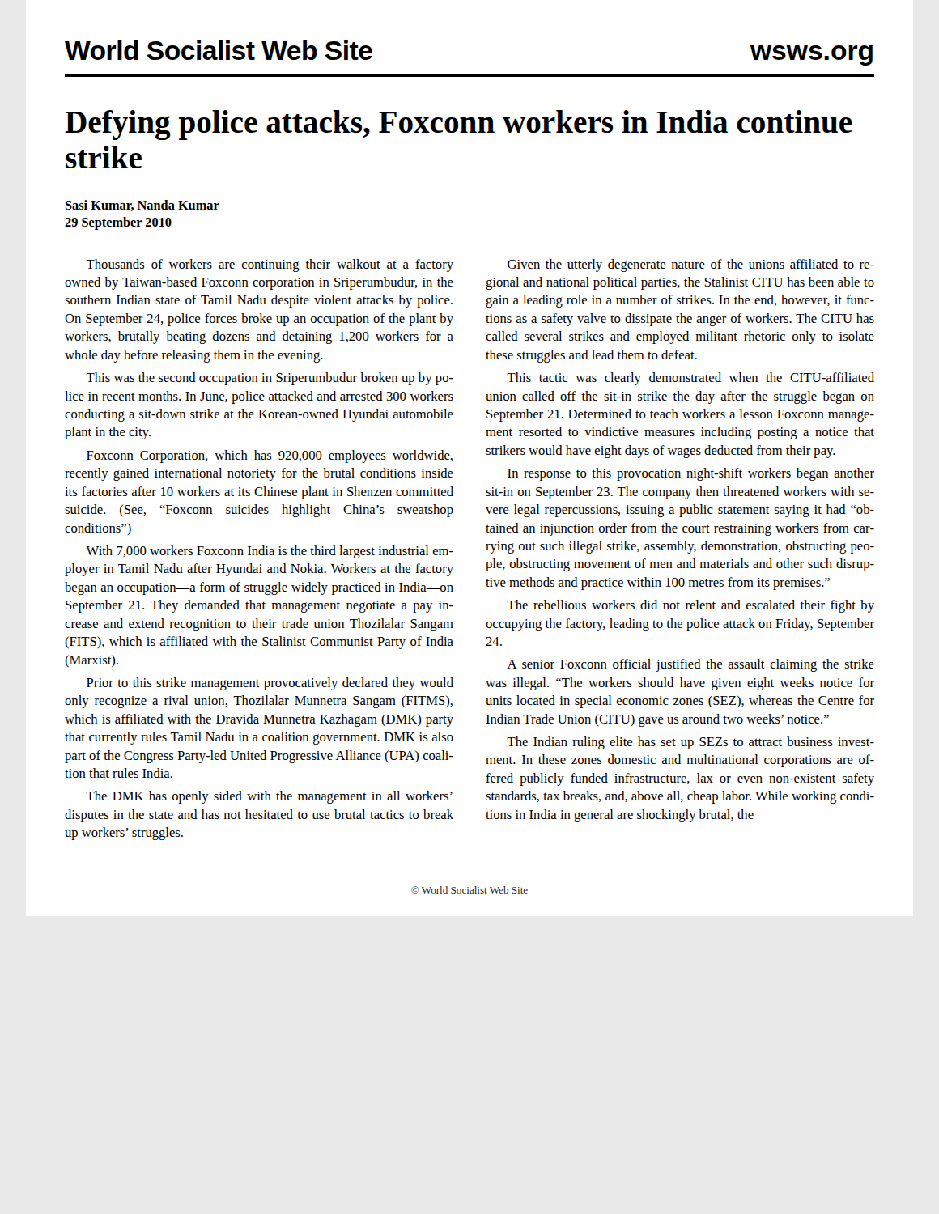World Socialist Web Site
wsws.org
Defying police attacks, Foxconn workers in India continue strike
Sasi Kumar, Nanda Kumar 29 September 2010
Thousands of workers are continuing their walkout at a factory owned by Taiwan-based Foxconn corporation in Sriperumbudur, in the southern Indian state of Tamil Nadu despite violent attacks by police. On September 24, police forces broke up an occupation of the plant by workers, brutally beating dozens and detaining 1,200 workers for a whole day before releasing them in the evening.
This was the second occupation in Sriperumbudur broken up by police in recent months. In June, police attacked and arrested 300 workers conducting a sit-down strike at the Korean-owned Hyundai automobile plant in the city.
Foxconn Corporation, which has 920,000 employees worldwide, recently gained international notoriety for the brutal conditions inside its factories after 10 workers at its Chinese plant in Shenzen committed suicide. (See, “Foxconn suicides highlight China’s sweatshop conditions”)
With 7,000 workers Foxconn India is the third largest industrial employer in Tamil Nadu after Hyundai and Nokia. Workers at the factory began an occupation—a form of struggle widely practiced in India—on September 21. They demanded that management negotiate a pay increase and extend recognition to their trade union Thozilalar Sangam (FITS), which is affiliated with the Stalinist Communist Party of India (Marxist).
Prior to this strike management provocatively declared they would only recognize a rival union, Thozilalar Munnetra Sangam (FITMS), which is affiliated with the Dravida Munnetra Kazhagam (DMK) party that currently rules Tamil Nadu in a coalition government. DMK is also part of the Congress Party-led United Progressive Alliance (UPA) coalition that rules India.
The DMK has openly sided with the management in all workers’ disputes in the state and has not hesitated to use brutal tactics to break up workers’ struggles.
Given the utterly degenerate nature of the unions affiliated to regional and national political parties, the Stalinist CITU has been able to gain a leading role in a number of strikes. In the end, however, it functions as a safety valve to dissipate the anger of workers. The CITU has called several strikes and employed militant rhetoric only to isolate these struggles and lead them to defeat.
This tactic was clearly demonstrated when the CITU-affiliated union called off the sit-in strike the day after the struggle began on September 21. Determined to teach workers a lesson Foxconn management resorted to vindictive measures including posting a notice that strikers would have eight days of wages deducted from their pay.
In response to this provocation night-shift workers began another sit-in on September 23. The company then threatened workers with severe legal repercussions, issuing a public statement saying it had “obtained an injunction order from the court restraining workers from carrying out such illegal strike, assembly, demonstration, obstructing people, obstructing movement of men and materials and other such disruptive methods and practice within 100 metres from its premises.”
The rebellious workers did not relent and escalated their fight by occupying the factory, leading to the police attack on Friday, September 24.
A senior Foxconn official justified the assault claiming the strike was illegal. “The workers should have given eight weeks notice for units located in special economic zones (SEZ), whereas the Centre for Indian Trade Union (CITU) gave us around two weeks’ notice.”
The Indian ruling elite has set up SEZs to attract business investment. In these zones domestic and multinational corporations are offered publicly funded infrastructure, lax or even non-existent safety standards, tax breaks, and, above all, cheap labor. While working conditions in India in general are shockingly brutal, the
© World Socialist Web Site